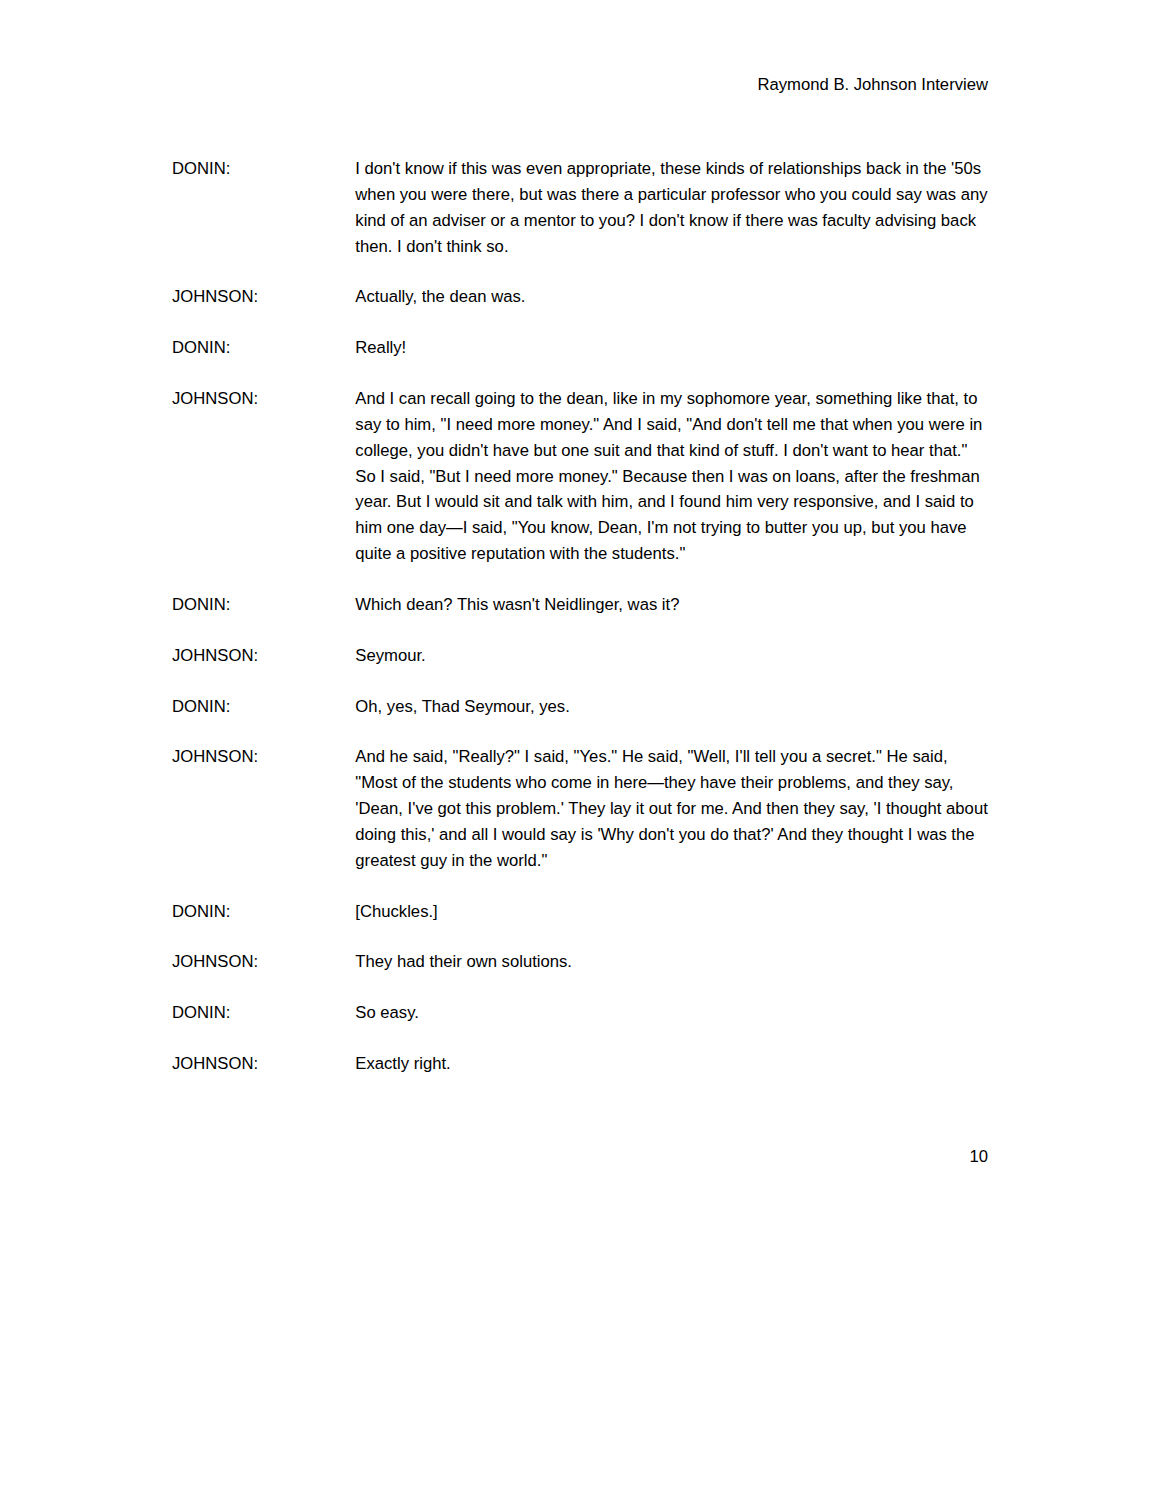Raymond B. Johnson Interview
DONIN:
I don't know if this was even appropriate, these kinds of relationships back in the '50s when you were there, but was there a particular professor who you could say was any kind of an adviser or a mentor to you? I don't know if there was faculty advising back then. I don't think so.
JOHNSON:
Actually, the dean was.
DONIN:
Really!
JOHNSON:
And I can recall going to the dean, like in my sophomore year, something like that, to say to him, "I need more money." And I said, "And don't tell me that when you were in college, you didn't have but one suit and that kind of stuff. I don't want to hear that." So I said, "But I need more money." Because then I was on loans, after the freshman year. But I would sit and talk with him, and I found him very responsive, and I said to him one day—I said, "You know, Dean, I'm not trying to butter you up, but you have quite a positive reputation with the students."
DONIN:
Which dean? This wasn't Neidlinger, was it?
JOHNSON:
Seymour.
DONIN:
Oh, yes, Thad Seymour, yes.
JOHNSON:
And he said, "Really?" I said, "Yes." He said, "Well, I'll tell you a secret." He said, "Most of the students who come in here—they have their problems, and they say, 'Dean, I've got this problem.' They lay it out for me. And then they say, 'I thought about doing this,' and all I would say is 'Why don't you do that?' And they thought I was the greatest guy in the world."
DONIN:
[Chuckles.]
JOHNSON:
They had their own solutions.
DONIN:
So easy.
JOHNSON:
Exactly right.
10